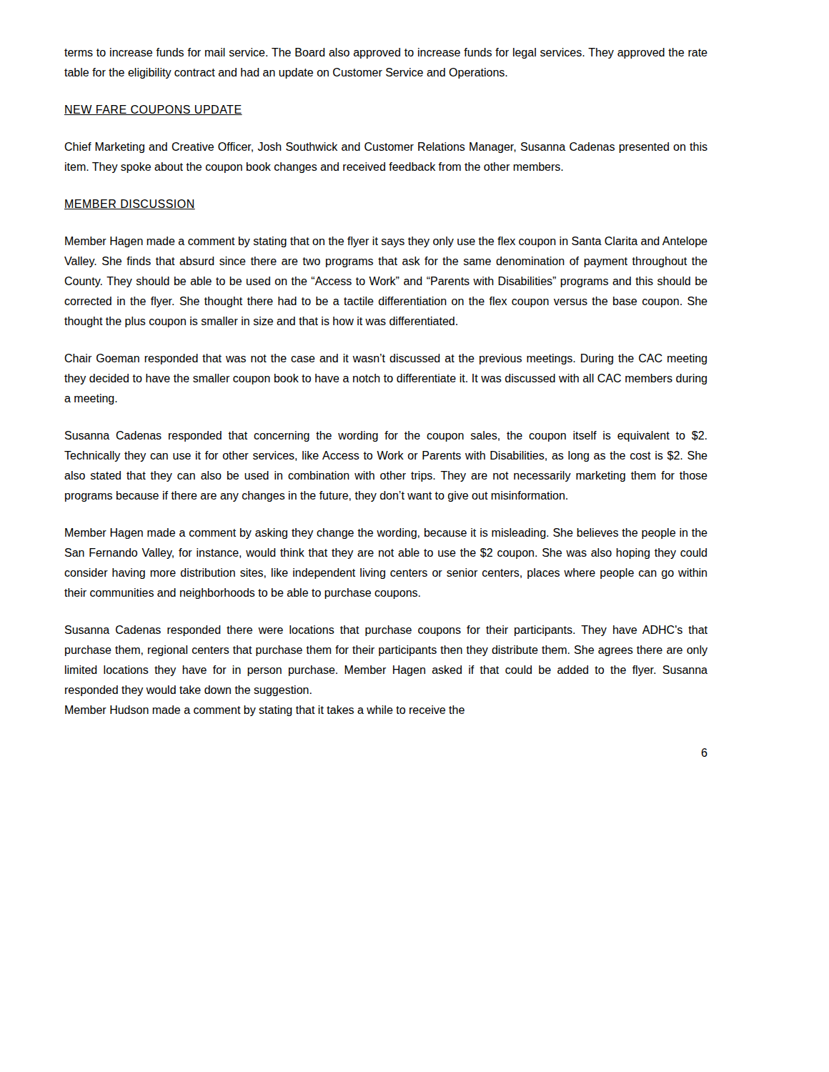terms to increase funds for mail service. The Board also approved to increase funds for legal services. They approved the rate table for the eligibility contract and had an update on Customer Service and Operations.
NEW FARE COUPONS UPDATE
Chief Marketing and Creative Officer, Josh Southwick and Customer Relations Manager, Susanna Cadenas presented on this item. They spoke about the coupon book changes and received feedback from the other members.
MEMBER DISCUSSION
Member Hagen made a comment by stating that on the flyer it says they only use the flex coupon in Santa Clarita and Antelope Valley. She finds that absurd since there are two programs that ask for the same denomination of payment throughout the County. They should be able to be used on the “Access to Work” and “Parents with Disabilities” programs and this should be corrected in the flyer. She thought there had to be a tactile differentiation on the flex coupon versus the base coupon. She thought the plus coupon is smaller in size and that is how it was differentiated.
Chair Goeman responded that was not the case and it wasn’t discussed at the previous meetings. During the CAC meeting they decided to have the smaller coupon book to have a notch to differentiate it. It was discussed with all CAC members during a meeting.
Susanna Cadenas responded that concerning the wording for the coupon sales, the coupon itself is equivalent to $2. Technically they can use it for other services, like Access to Work or Parents with Disabilities, as long as the cost is $2. She also stated that they can also be used in combination with other trips. They are not necessarily marketing them for those programs because if there are any changes in the future, they don’t want to give out misinformation.
Member Hagen made a comment by asking they change the wording, because it is misleading. She believes the people in the San Fernando Valley, for instance, would think that they are not able to use the $2 coupon. She was also hoping they could consider having more distribution sites, like independent living centers or senior centers, places where people can go within their communities and neighborhoods to be able to purchase coupons.
Susanna Cadenas responded there were locations that purchase coupons for their participants. They have ADHC's that purchase them, regional centers that purchase them for their participants then they distribute them. She agrees there are only limited locations they have for in person purchase. Member Hagen asked if that could be added to the flyer. Susanna responded they would take down the suggestion.
Member Hudson made a comment by stating that it takes a while to receive the
6